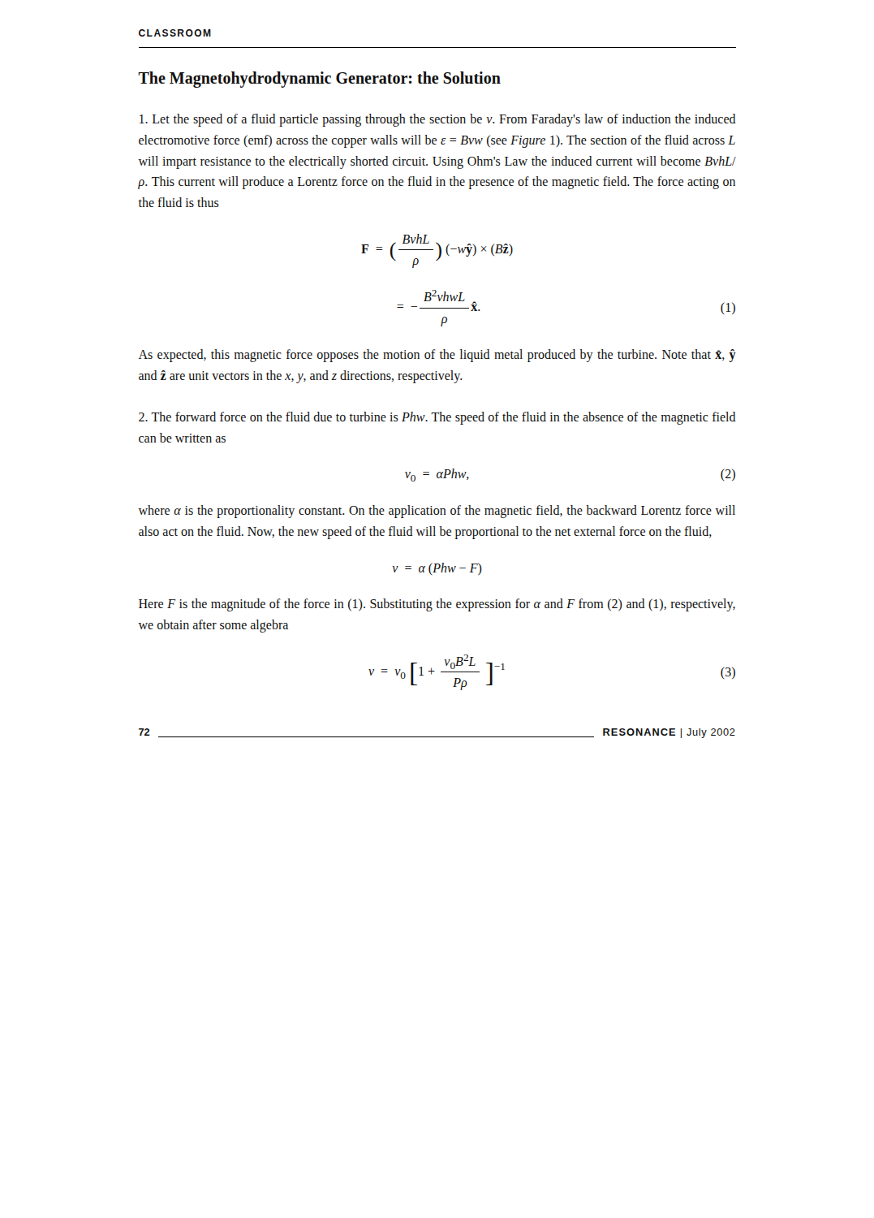Classroom
The Magnetohydrodynamic Generator: the Solution
Let the speed of a fluid particle passing through the section be v. From Faraday's law of induction the induced electromotive force (emf) across the copper walls will be ε = Bvw (see Figure 1). The section of the fluid across L will impart resistance to the electrically shorted circuit. Using Ohm's Law the induced current will become BvhL/ρ. This current will produce a Lorentz force on the fluid in the presence of the magnetic field. The force acting on the fluid is thus
F = (BvhL ρ) (−wŷ) × (Bẑ)
= −B2vhwL ρ x̂. (1)
As expected, this magnetic force opposes the motion of the liquid metal produced by the turbine. Note that x̂, ŷ and ẑ are unit vectors in the x, y, and z directions, respectively.
The forward force on the fluid due to turbine is Phw. The speed of the fluid in the absence of the magnetic field can be written as
v0 = αPhw, (2)
where α is the proportionality constant. On the application of the magnetic field, the backward Lorentz force will also act on the fluid. Now, the new speed of the fluid will be proportional to the net external force on the fluid,
v = α (Phw − F)
Here F is the magnitude of the force in (1). Substituting the expression for α and F from (2) and (1), respectively, we obtain after some algebra
v = v0 [1 + v0B2L Pρ ]−1 (3)
72 RESONANCE | July 2002